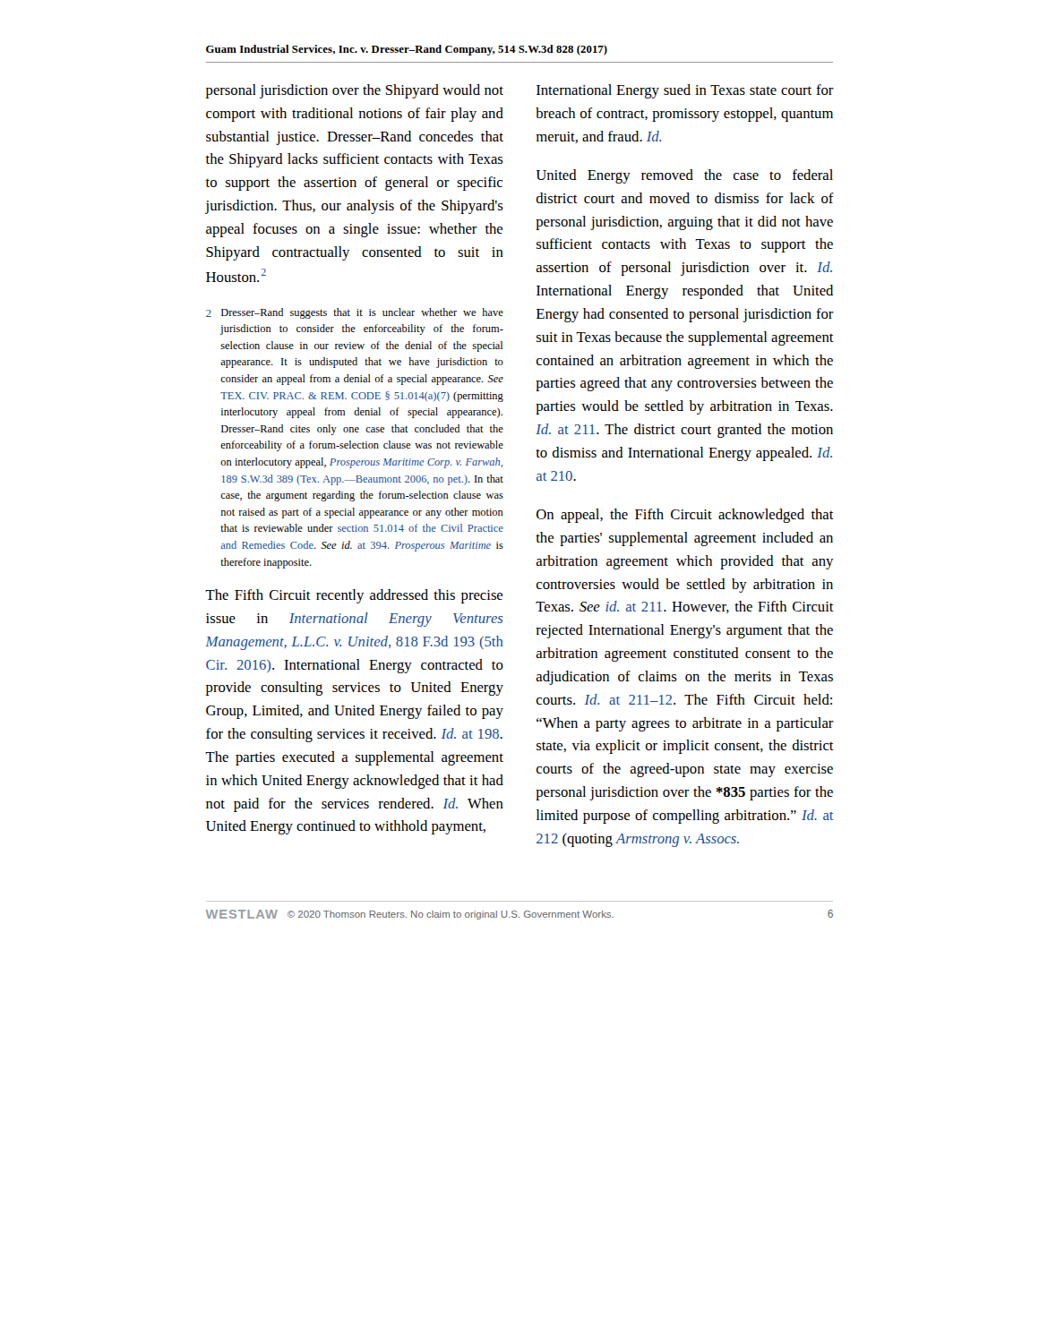Guam Industrial Services, Inc. v. Dresser–Rand Company, 514 S.W.3d 828 (2017)
personal jurisdiction over the Shipyard would not comport with traditional notions of fair play and substantial justice. Dresser–Rand concedes that the Shipyard lacks sufficient contacts with Texas to support the assertion of general or specific jurisdiction. Thus, our analysis of the Shipyard's appeal focuses on a single issue: whether the Shipyard contractually consented to suit in Houston.2
2
Dresser–Rand suggests that it is unclear whether we have jurisdiction to consider the enforceability of the forum-selection clause in our review of the denial of the special appearance. It is undisputed that we have jurisdiction to consider an appeal from a denial of a special appearance. See TEX. CIV. PRAC. & REM. CODE § 51.014(a)(7) (permitting interlocutory appeal from denial of special appearance). Dresser–Rand cites only one case that concluded that the enforceability of a forum-selection clause was not reviewable on interlocutory appeal, Prosperous Maritime Corp. v. Farwah, 189 S.W.3d 389 (Tex. App.—Beaumont 2006, no pet.). In that case, the argument regarding the forum-selection clause was not raised as part of a special appearance or any other motion that is reviewable under section 51.014 of the Civil Practice and Remedies Code. See id. at 394. Prosperous Maritime is therefore inapposite.
The Fifth Circuit recently addressed this precise issue in International Energy Ventures Management, L.L.C. v. United, 818 F.3d 193 (5th Cir. 2016). International Energy contracted to provide consulting services to United Energy Group, Limited, and United Energy failed to pay for the consulting services it received. Id. at 198. The parties executed a supplemental agreement in which United Energy acknowledged that it had not paid for the services rendered. Id. When United Energy continued to withhold payment,
International Energy sued in Texas state court for breach of contract, promissory estoppel, quantum meruit, and fraud. Id.
United Energy removed the case to federal district court and moved to dismiss for lack of personal jurisdiction, arguing that it did not have sufficient contacts with Texas to support the assertion of personal jurisdiction over it. Id. International Energy responded that United Energy had consented to personal jurisdiction for suit in Texas because the supplemental agreement contained an arbitration agreement in which the parties agreed that any controversies between the parties would be settled by arbitration in Texas. Id. at 211. The district court granted the motion to dismiss and International Energy appealed. Id. at 210.
On appeal, the Fifth Circuit acknowledged that the parties' supplemental agreement included an arbitration agreement which provided that any controversies would be settled by arbitration in Texas. See id. at 211. However, the Fifth Circuit rejected International Energy's argument that the arbitration agreement constituted consent to the adjudication of claims on the merits in Texas courts. Id. at 211–12. The Fifth Circuit held: “When a party agrees to arbitrate in a particular state, via explicit or implicit consent, the district courts of the agreed-upon state may exercise personal jurisdiction over the *835 parties for the limited purpose of compelling arbitration.” Id. at 212 (quoting Armstrong v. Assocs.
WESTLAW © 2020 Thomson Reuters. No claim to original U.S. Government Works. 6